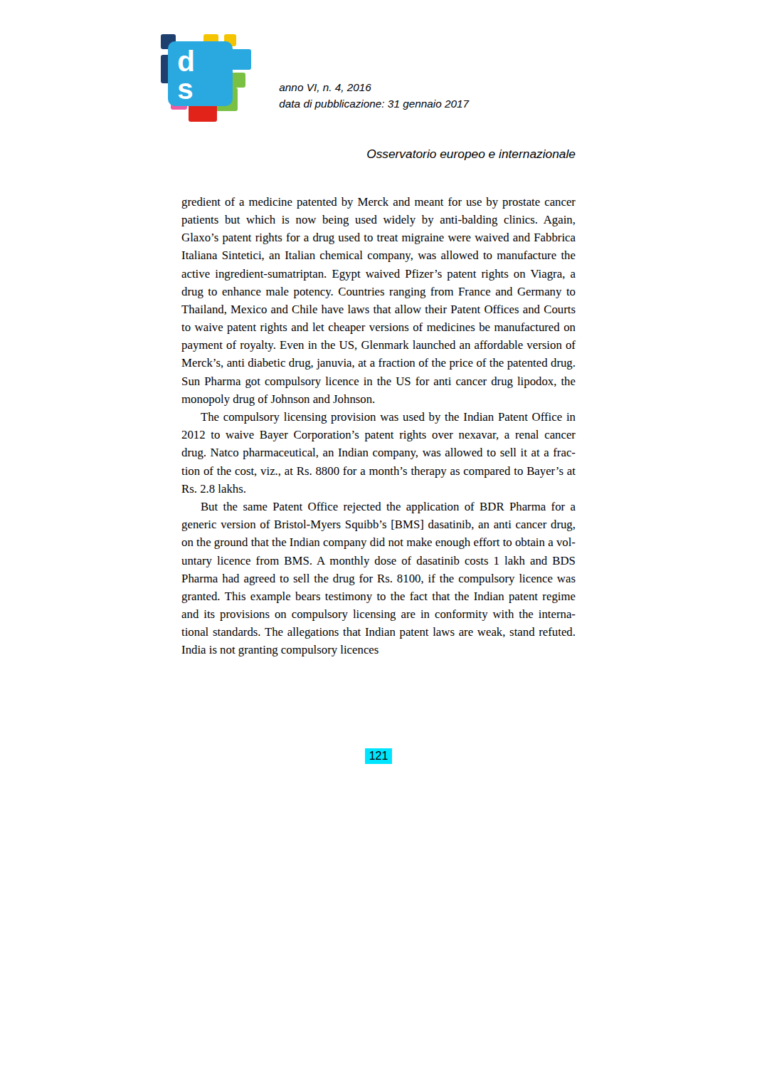d
s
anno VI, n. 4, 2016
data di pubblicazione: 31 gennaio 2017
Osservatorio europeo e internazionale
gredient of a medicine patented by Merck and meant for use by prostate cancer patients but which is now being used widely by anti-balding clinics. Again, Glaxo’s patent rights for a drug used to treat migraine were waived and Fabbrica Italiana Sintetici, an Italian chemical company, was allowed to manufacture the active ingredient-sumatriptan. Egypt waived Pfizer’s patent rights on Viagra, a drug to enhance male potency. Countries ranging from France and Germany to Thailand, Mexico and Chile have laws that allow their Patent Offices and Courts to waive patent rights and let cheaper versions of medicines be manufactured on payment of royalty. Even in the US, Glenmark launched an affordable version of Merck’s, anti diabetic drug, januvia, at a fraction of the price of the patented drug. Sun Pharma got compulsory licence in the US for anti cancer drug lipodox, the monopoly drug of Johnson and Johnson.
The compulsory licensing provision was used by the Indian Patent Office in 2012 to waive Bayer Corporation’s patent rights over nexavar, a renal cancer drug. Natco pharmaceutical, an Indian company, was allowed to sell it at a fraction of the cost, viz., at Rs. 8800 for a month’s therapy as compared to Bayer’s at Rs. 2.8 lakhs.
But the same Patent Office rejected the application of BDR Pharma for a generic version of Bristol-Myers Squibb’s [BMS] dasatinib, an anti cancer drug, on the ground that the Indian company did not make enough effort to obtain a voluntary licence from BMS. A monthly dose of dasatinib costs 1 lakh and BDS Pharma had agreed to sell the drug for Rs. 8100, if the compulsory licence was granted. This example bears testimony to the fact that the Indian patent regime and its provisions on compulsory licensing are in conformity with the international standards. The allegations that Indian patent laws are weak, stand refuted. India is not granting compulsory licences
121